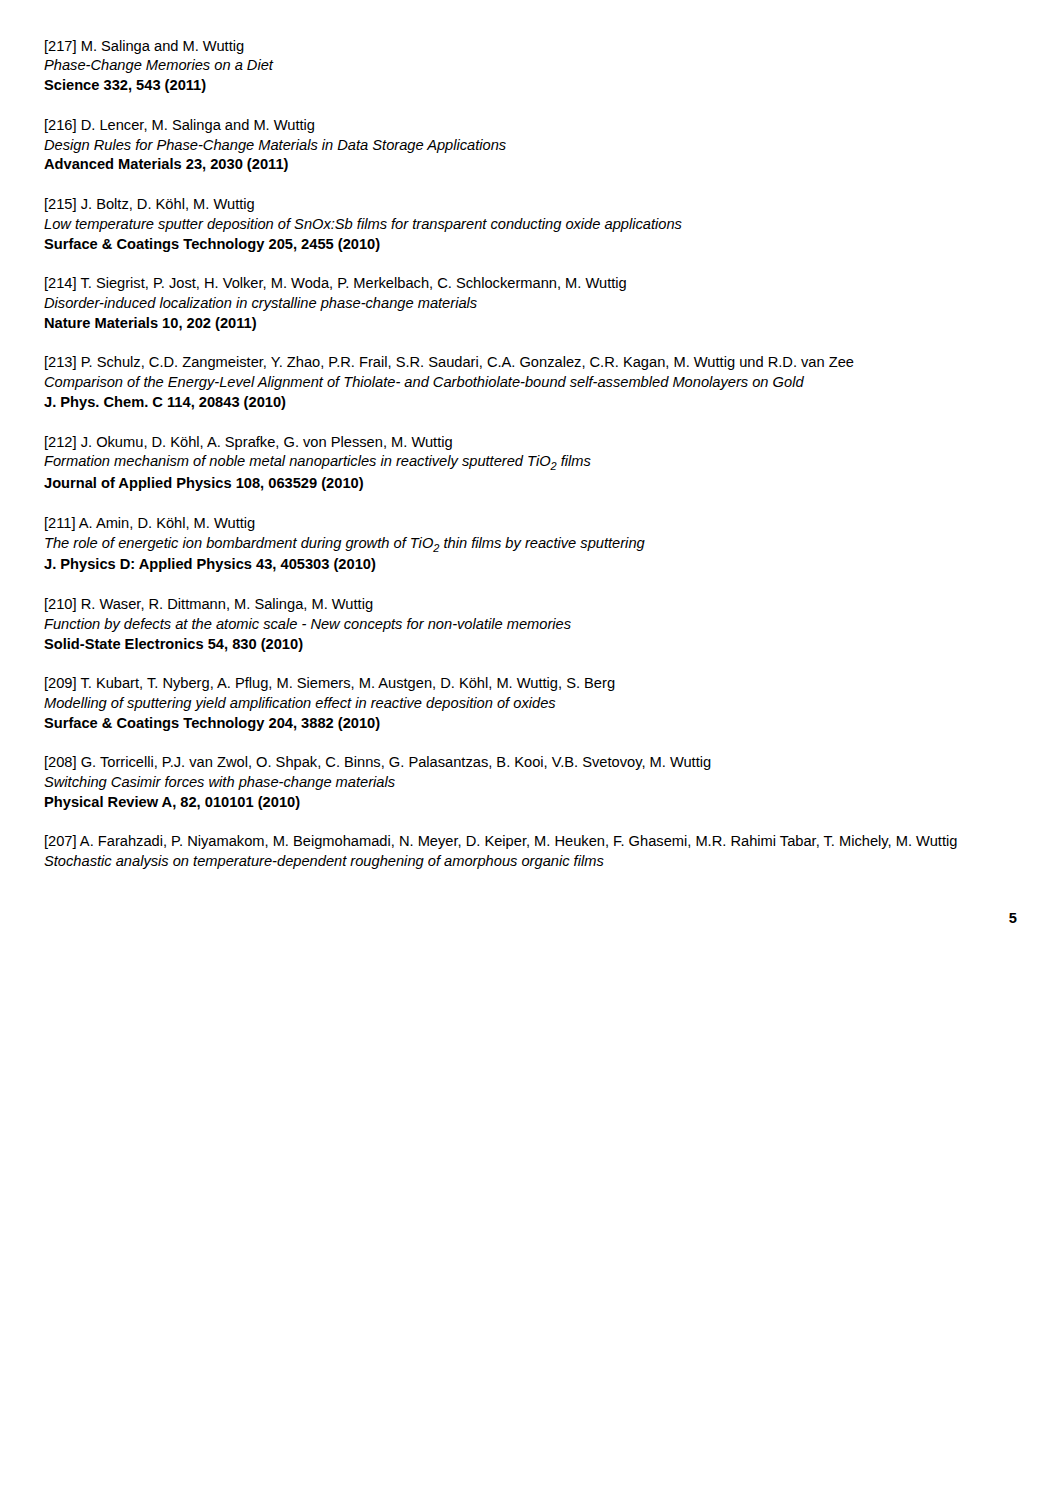[217] M. Salinga and M. Wuttig Phase-Change Memories on a Diet Science 332, 543 (2011)
[216] D. Lencer, M. Salinga and M. Wuttig Design Rules for Phase-Change Materials in Data Storage Applications Advanced Materials 23, 2030 (2011)
[215] J. Boltz, D. Köhl, M. Wuttig Low temperature sputter deposition of SnOx:Sb films for transparent conducting oxide applications Surface & Coatings Technology 205, 2455 (2010)
[214] T. Siegrist, P. Jost, H. Volker, M. Woda, P. Merkelbach, C. Schlockermann, M. Wuttig Disorder-induced localization in crystalline phase-change materials Nature Materials 10, 202 (2011)
[213] P. Schulz, C.D. Zangmeister, Y. Zhao, P.R. Frail, S.R. Saudari, C.A. Gonzalez, C.R. Kagan, M. Wuttig und R.D. van Zee Comparison of the Energy-Level Alignment of Thiolate- and Carbothiolate-bound self-assembled Monolayers on Gold J. Phys. Chem. C 114, 20843 (2010)
[212] J. Okumu, D. Köhl, A. Sprafke, G. von Plessen, M. Wuttig Formation mechanism of noble metal nanoparticles in reactively sputtered TiO2 films Journal of Applied Physics 108, 063529 (2010)
[211] A. Amin, D. Köhl, M. Wuttig The role of energetic ion bombardment during growth of TiO2 thin films by reactive sputtering J. Physics D: Applied Physics 43, 405303 (2010)
[210] R. Waser, R. Dittmann, M. Salinga, M. Wuttig Function by defects at the atomic scale - New concepts for non-volatile memories Solid-State Electronics 54, 830 (2010)
[209] T. Kubart, T. Nyberg, A. Pflug, M. Siemers, M. Austgen, D. Köhl, M. Wuttig, S. Berg Modelling of sputtering yield amplification effect in reactive deposition of oxides Surface & Coatings Technology 204, 3882 (2010)
[208] G. Torricelli, P.J. van Zwol, O. Shpak, C. Binns, G. Palasantzas, B. Kooi, V.B. Svetovoy, M. Wuttig Switching Casimir forces with phase-change materials Physical Review A, 82, 010101 (2010)
[207] A. Farahzadi, P. Niyamakom, M. Beigmohamadi, N. Meyer, D. Keiper, M. Heuken, F. Ghasemi, M.R. Rahimi Tabar, T. Michely, M. Wuttig Stochastic analysis on temperature-dependent roughening of amorphous organic films
5